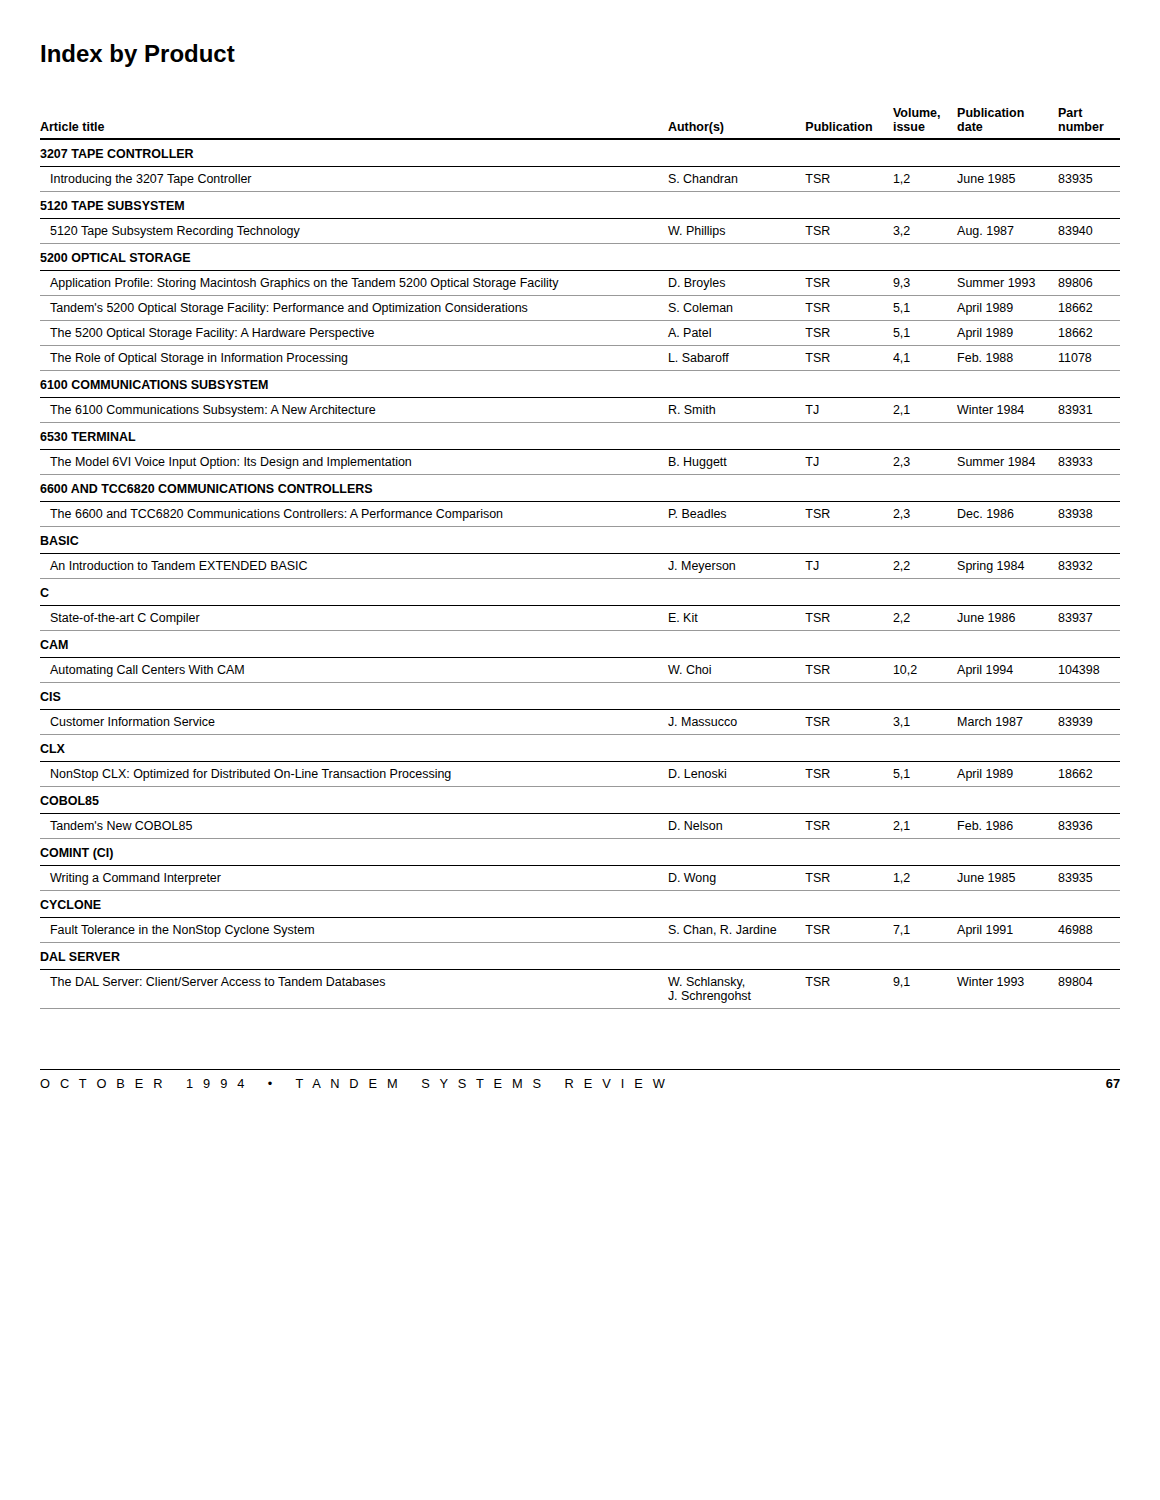Index by Product
| Article title | Author(s) | Publication | Volume, issue | Publication date | Part number |
| --- | --- | --- | --- | --- | --- |
| 3207 TAPE CONTROLLER |
| Introducing the 3207 Tape Controller | S. Chandran | TSR | 1,2 | June 1985 | 83935 |
| 5120 TAPE SUBSYSTEM |
| 5120 Tape Subsystem Recording Technology | W. Phillips | TSR | 3,2 | Aug. 1987 | 83940 |
| 5200 OPTICAL STORAGE |
| Application Profile: Storing Macintosh Graphics on the Tandem 5200 Optical Storage Facility | D. Broyles | TSR | 9,3 | Summer 1993 | 89806 |
| Tandem's 5200 Optical Storage Facility: Performance and Optimization Considerations | S. Coleman | TSR | 5,1 | April 1989 | 18662 |
| The 5200 Optical Storage Facility: A Hardware Perspective | A. Patel | TSR | 5,1 | April 1989 | 18662 |
| The Role of Optical Storage in Information Processing | L. Sabaroff | TSR | 4,1 | Feb. 1988 | 11078 |
| 6100 COMMUNICATIONS SUBSYSTEM |
| The 6100 Communications Subsystem: A New Architecture | R. Smith | TJ | 2,1 | Winter 1984 | 83931 |
| 6530 TERMINAL |
| The Model 6VI Voice Input Option: Its Design and Implementation | B. Huggett | TJ | 2,3 | Summer 1984 | 83933 |
| 6600 AND TCC6820 COMMUNICATIONS CONTROLLERS |
| The 6600 and TCC6820 Communications Controllers: A Performance Comparison | P. Beadles | TSR | 2,3 | Dec. 1986 | 83938 |
| BASIC |
| An Introduction to Tandem EXTENDED BASIC | J. Meyerson | TJ | 2,2 | Spring 1984 | 83932 |
| C |
| State-of-the-art C Compiler | E. Kit | TSR | 2,2 | June 1986 | 83937 |
| CAM |
| Automating Call Centers With CAM | W. Choi | TSR | 10,2 | April 1994 | 104398 |
| CIS |
| Customer Information Service | J. Massucco | TSR | 3,1 | March 1987 | 83939 |
| CLX |
| NonStop CLX: Optimized for Distributed On-Line Transaction Processing | D. Lenoski | TSR | 5,1 | April 1989 | 18662 |
| COBOL85 |
| Tandem's New COBOL85 | D. Nelson | TSR | 2,1 | Feb. 1986 | 83936 |
| COMINT (CI) |
| Writing a Command Interpreter | D. Wong | TSR | 1,2 | June 1985 | 83935 |
| CYCLONE |
| Fault Tolerance in the NonStop Cyclone System | S. Chan, R. Jardine | TSR | 7,1 | April 1991 | 46988 |
| DAL SERVER |
| The DAL Server: Client/Server Access to Tandem Databases | W. Schlansky, J. Schrengohst | TSR | 9,1 | Winter 1993 | 89804 |
O C T O B E R 1 9 9 4 • T A N D E M S Y S T E M S R E V I E W 67